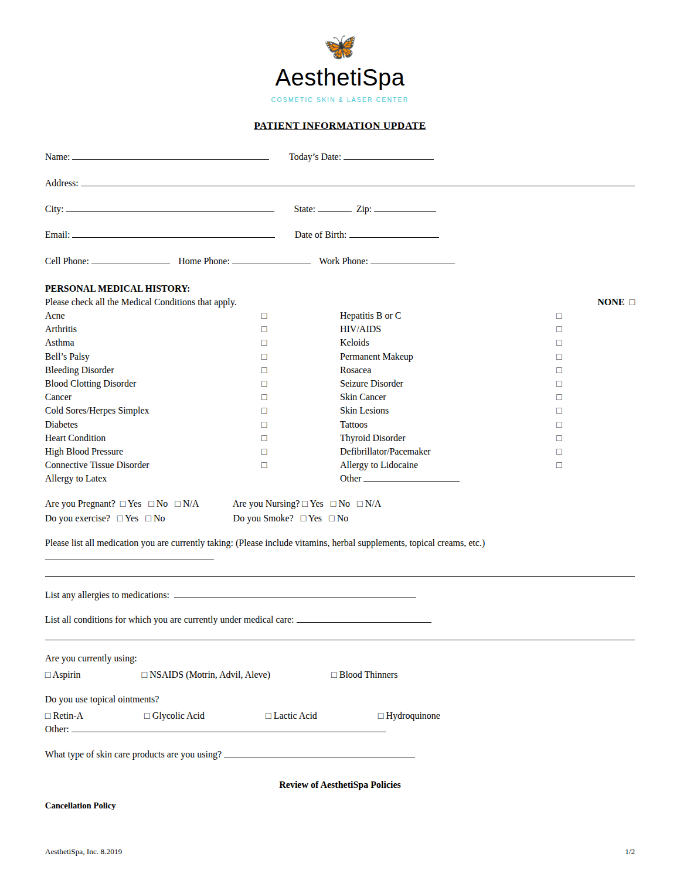🦋
AesthetiSpa
COSMETIC SKIN & LASER CENTER
PATIENT INFORMATION UPDATE
Name: Today’s Date:
Address:
City: State: Zip:
Email: Date of Birth:
Cell Phone: Home Phone: Work Phone:
PERSONAL MEDICAL HISTORY:
Please check all the Medical Conditions that apply. NONE
| Acne | | Hepatitis B or C | |
| Arthritis | | HIV/AIDS | |
| Asthma | | Keloids | |
| Bell’s Palsy | | Permanent Makeup | |
| Bleeding Disorder | | Rosacea | |
| Blood Clotting Disorder | | Seizure Disorder | |
| Cancer | | Skin Cancer | |
| Cold Sores/Herpes Simplex | | Skin Lesions | |
| Diabetes | | Tattoos | |
| Heart Condition | | Thyroid Disorder | |
| High Blood Pressure | | Defibrillator/Pacemaker | |
| Connective Tissue Disorder | | Allergy to Lidocaine | |
| Allergy to Latex | | Other | |
Are you Pregnant? Yes No N/A Are you Nursing? Yes No N/A
Do you exercise? Yes No Do you Smoke? Yes No
Please list all medication you are currently taking: (Please include vitamins, herbal supplements, topical creams, etc.)
List any allergies to medications:
List all conditions for which you are currently under medical care:
Are you currently using:
Aspirin NSAIDS (Motrin, Advil, Aleve) Blood Thinners
Do you use topical ointments?
Retin-A Glycolic Acid Lactic Acid Hydroquinone
Other:
What type of skin care products are you using?
Review of AesthetiSpa Policies
Cancellation Policy
AesthetiSpa, Inc. 8.2019 1/2